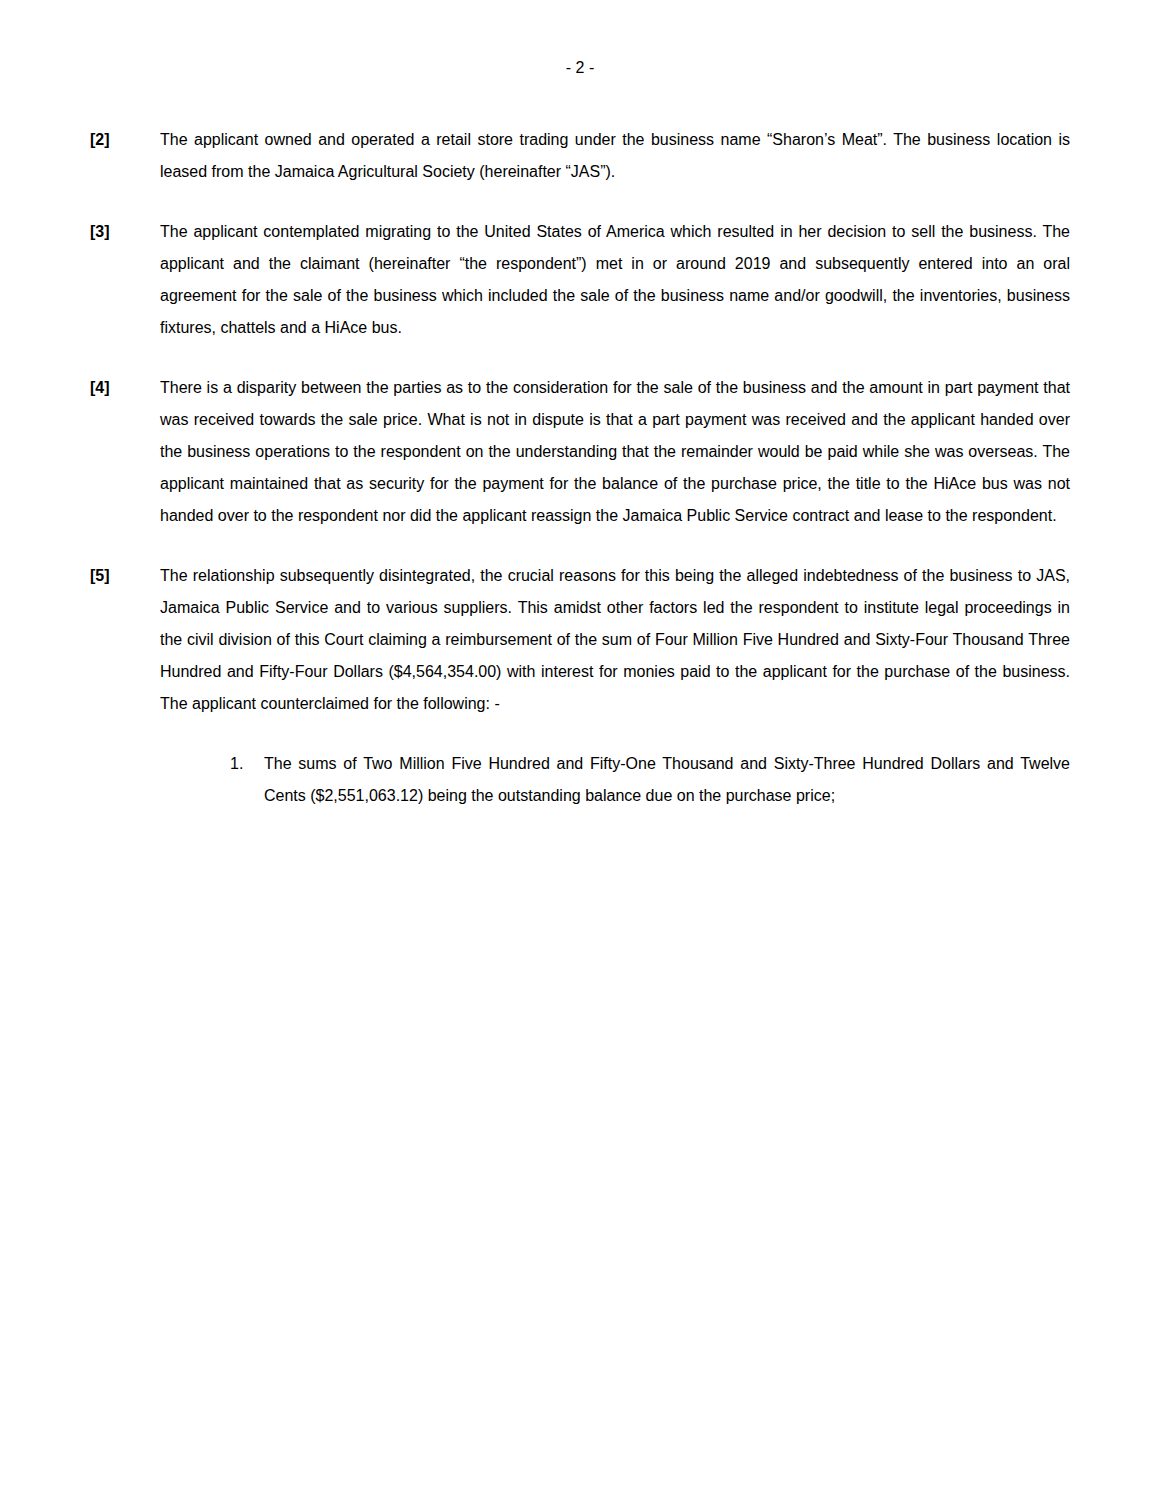- 2 -
[2]
The applicant owned and operated a retail store trading under the business name “Sharon’s Meat”. The business location is leased from the Jamaica Agricultural Society (hereinafter “JAS”).
[3]
The applicant contemplated migrating to the United States of America which resulted in her decision to sell the business. The applicant and the claimant (hereinafter “the respondent”) met in or around 2019 and subsequently entered into an oral agreement for the sale of the business which included the sale of the business name and/or goodwill, the inventories, business fixtures, chattels and a HiAce bus.
[4]
There is a disparity between the parties as to the consideration for the sale of the business and the amount in part payment that was received towards the sale price. What is not in dispute is that a part payment was received and the applicant handed over the business operations to the respondent on the understanding that the remainder would be paid while she was overseas. The applicant maintained that as security for the payment for the balance of the purchase price, the title to the HiAce bus was not handed over to the respondent nor did the applicant reassign the Jamaica Public Service contract and lease to the respondent.
[5]
The relationship subsequently disintegrated, the crucial reasons for this being the alleged indebtedness of the business to JAS, Jamaica Public Service and to various suppliers. This amidst other factors led the respondent to institute legal proceedings in the civil division of this Court claiming a reimbursement of the sum of Four Million Five Hundred and Sixty-Four Thousand Three Hundred and Fifty-Four Dollars ($4,564,354.00) with interest for monies paid to the applicant for the purchase of the business. The applicant counterclaimed for the following: -
1. The sums of Two Million Five Hundred and Fifty-One Thousand and Sixty-Three Hundred Dollars and Twelve Cents ($2,551,063.12) being the outstanding balance due on the purchase price;